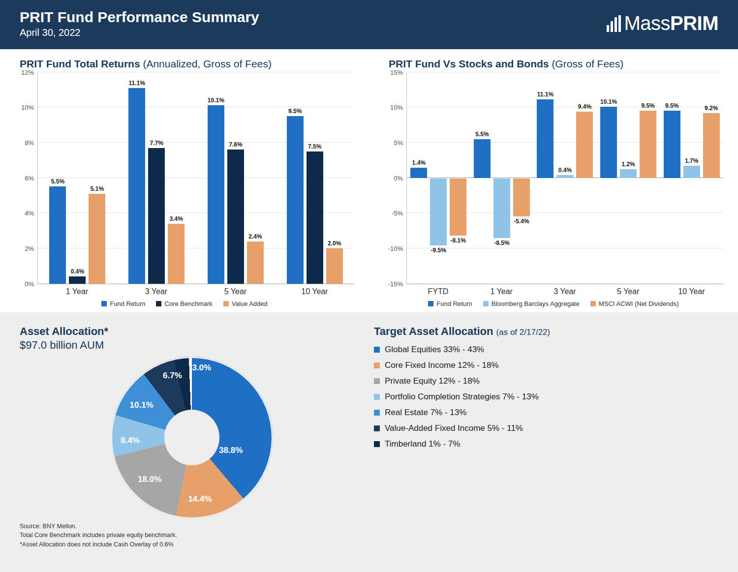PRIT Fund Performance Summary
April 30, 2022
MassPRIM
PRIT Fund Total Returns (Annualized, Gross of Fees)
12%
10%
8%
6%
4%
2%
0%
5.5%
0.4%
5.1%
11.1%
7.7%
3.4%
10.1%
7.6%
2.4%
9.5%
7.5%
2.0%
1 Year
3 Year
5 Year
10 Year
Fund Return Core Benchmark Value Added
PRIT Fund Vs Stocks and Bonds (Gross of Fees)
15%
10%
5%
0%
-5%
-10%
-15%
1.4%
-9.5%
-8.1%
5.5%
-8.5%
-5.4%
11.1%
0.4%
9.4%
10.1%
1.2%
9.5%
9.5%
1.7%
9.2%
FYTD
1 Year
3 Year
5 Year
10 Year
Fund Return Bloomberg Barclays Aggregate MSCI ACWI (Net Dividends)
Asset Allocation*
$97.0 billion AUM
38.8% 14.4% 18.0% 8.4% 10.1% 6.7% 3.0%
Source: BNY Mellon.
Total Core Benchmark includes private equity benchmark.
*Asset Allocation does not include Cash Overlay of 0.6%
Target Asset Allocation (as of 2/17/22)
Global Equities 33% - 43%
Core Fixed Income 12% - 18%
Private Equity 12% - 18%
Portfolio Completion Strategies 7% - 13%
Real Estate 7% - 13%
Value-Added Fixed Income 5% - 11%
Timberland 1% - 7%